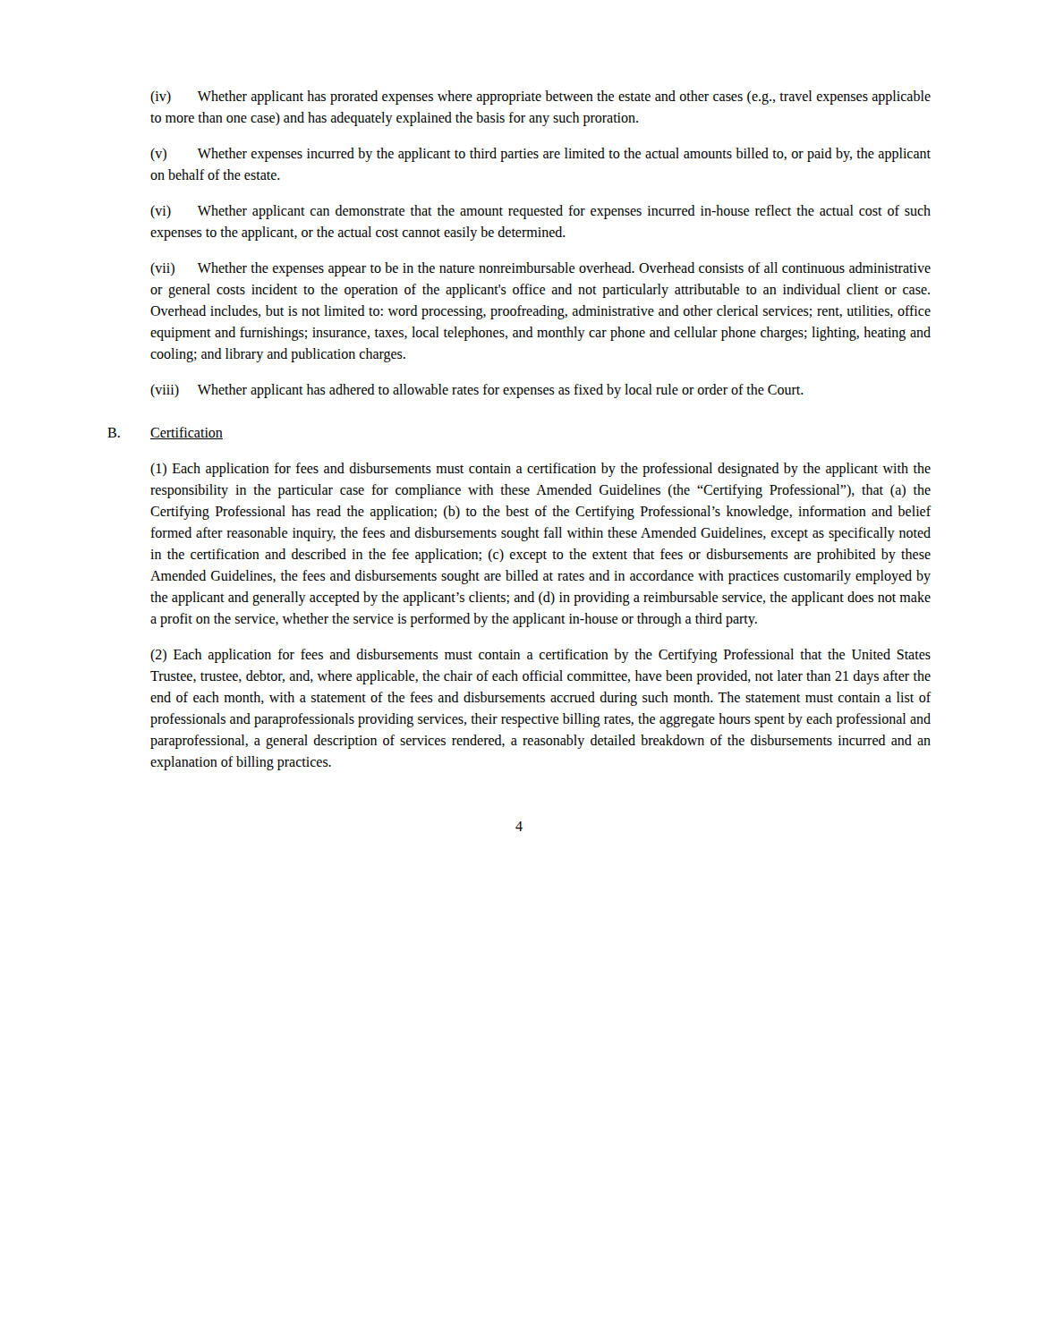(iv) Whether applicant has prorated expenses where appropriate between the estate and other cases (e.g., travel expenses applicable to more than one case) and has adequately explained the basis for any such proration.
(v) Whether expenses incurred by the applicant to third parties are limited to the actual amounts billed to, or paid by, the applicant on behalf of the estate.
(vi) Whether applicant can demonstrate that the amount requested for expenses incurred in-house reflect the actual cost of such expenses to the applicant, or the actual cost cannot easily be determined.
(vii) Whether the expenses appear to be in the nature nonreimbursable overhead. Overhead consists of all continuous administrative or general costs incident to the operation of the applicant's office and not particularly attributable to an individual client or case. Overhead includes, but is not limited to: word processing, proofreading, administrative and other clerical services; rent, utilities, office equipment and furnishings; insurance, taxes, local telephones, and monthly car phone and cellular phone charges; lighting, heating and cooling; and library and publication charges.
(viii) Whether applicant has adhered to allowable rates for expenses as fixed by local rule or order of the Court.
B. Certification
(1) Each application for fees and disbursements must contain a certification by the professional designated by the applicant with the responsibility in the particular case for compliance with these Amended Guidelines (the “Certifying Professional”), that (a) the Certifying Professional has read the application; (b) to the best of the Certifying Professional’s knowledge, information and belief formed after reasonable inquiry, the fees and disbursements sought fall within these Amended Guidelines, except as specifically noted in the certification and described in the fee application; (c) except to the extent that fees or disbursements are prohibited by these Amended Guidelines, the fees and disbursements sought are billed at rates and in accordance with practices customarily employed by the applicant and generally accepted by the applicant’s clients; and (d) in providing a reimbursable service, the applicant does not make a profit on the service, whether the service is performed by the applicant in-house or through a third party.
(2) Each application for fees and disbursements must contain a certification by the Certifying Professional that the United States Trustee, trustee, debtor, and, where applicable, the chair of each official committee, have been provided, not later than 21 days after the end of each month, with a statement of the fees and disbursements accrued during such month. The statement must contain a list of professionals and paraprofessionals providing services, their respective billing rates, the aggregate hours spent by each professional and paraprofessional, a general description of services rendered, a reasonably detailed breakdown of the disbursements incurred and an explanation of billing practices.
4